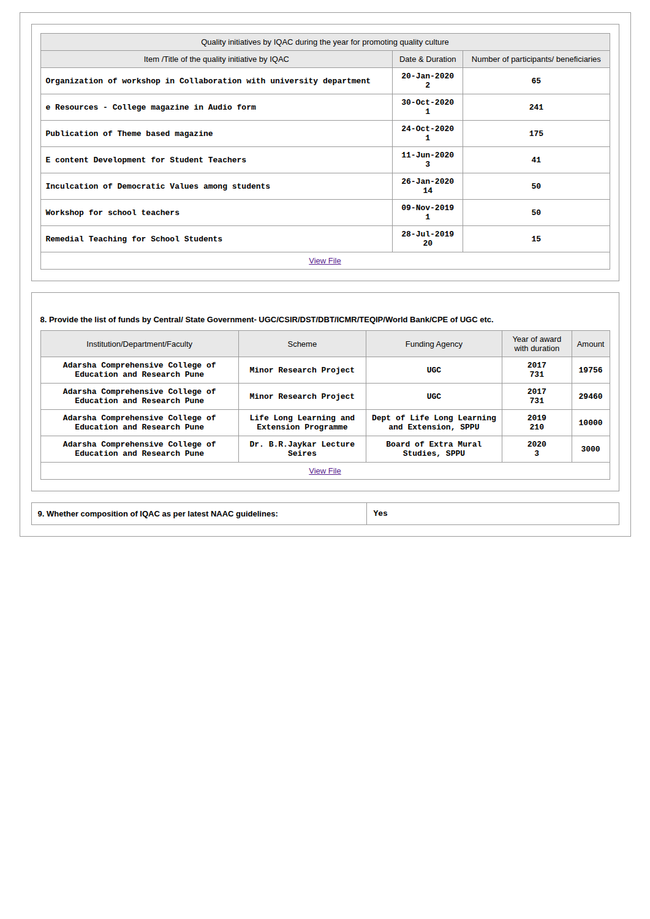| Quality initiatives by IQAC during the year for promoting quality culture |
| --- |
| Item /Title of the quality initiative by IQAC | Date & Duration | Number of participants/ beneficiaries |
| Organization of workshop in Collaboration with university department | 20-Jan-2020 2 | 65 |
| e Resources - College magazine in Audio form | 30-Oct-2020 1 | 241 |
| Publication of Theme based magazine | 24-Oct-2020 1 | 175 |
| E content Development for Student Teachers | 11-Jun-2020 3 | 41 |
| Inculcation of Democratic Values among students | 26-Jan-2020 14 | 50 |
| Workshop for school teachers | 09-Nov-2019 1 | 50 |
| Remedial Teaching for School Students | 28-Jul-2019 20 | 15 |
| View File |
8. Provide the list of funds by Central/ State Government- UGC/CSIR/DST/DBT/ICMR/TEQIP/World Bank/CPE of UGC etc.
| Institution/Department/Faculty | Scheme | Funding Agency | Year of award with duration | Amount |
| --- | --- | --- | --- | --- |
| Adarsha Comprehensive College of Education and Research Pune | Minor Research Project | UGC | 2017 731 | 19756 |
| Adarsha Comprehensive College of Education and Research Pune | Minor Research Project | UGC | 2017 731 | 29460 |
| Adarsha Comprehensive College of Education and Research Pune | Life Long Learning and Extension Programme | Dept of Life Long Learning and Extension, SPPU | 2019 210 | 10000 |
| Adarsha Comprehensive College of Education and Research Pune | Dr. B.R.Jaykar Lecture Seires | Board of Extra Mural Studies, SPPU | 2020 3 | 3000 |
| View File |
9. Whether composition of IQAC as per latest NAAC guidelines:
Yes